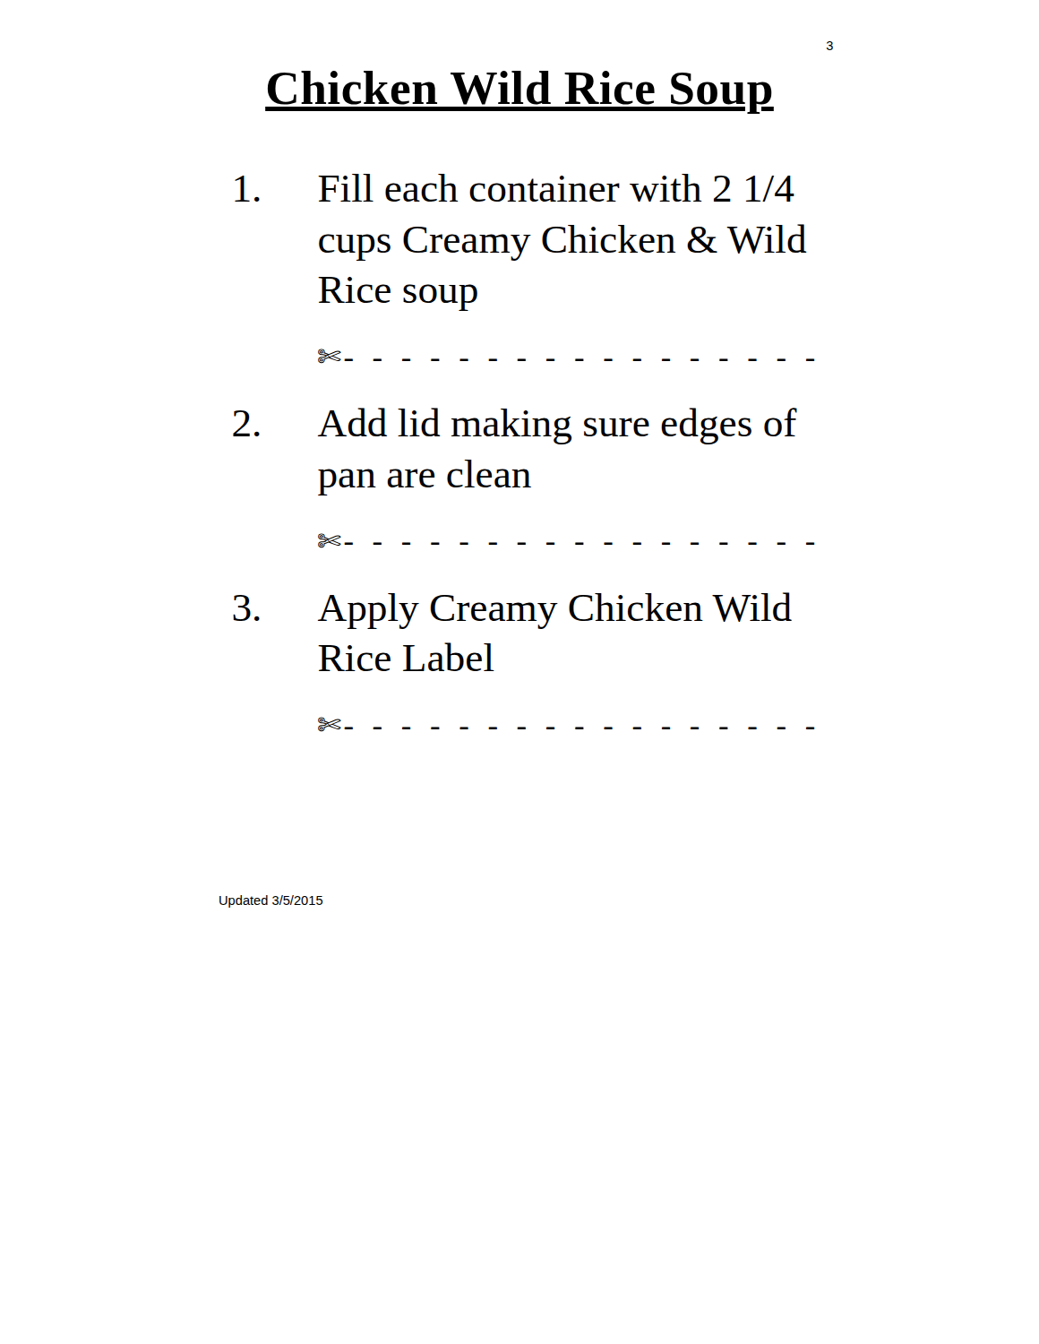3
Chicken Wild Rice Soup
Fill each container with 2 1/4 cups Creamy Chicken & Wild Rice soup
✄- - - - - - - - - - - - - - - - -
Add lid making sure edges of pan are clean
✄- - - - - - - - - - - - - - - - -
Apply Creamy Chicken Wild Rice Label
✄- - - - - - - - - - - - - - - - -
Updated 3/5/2015